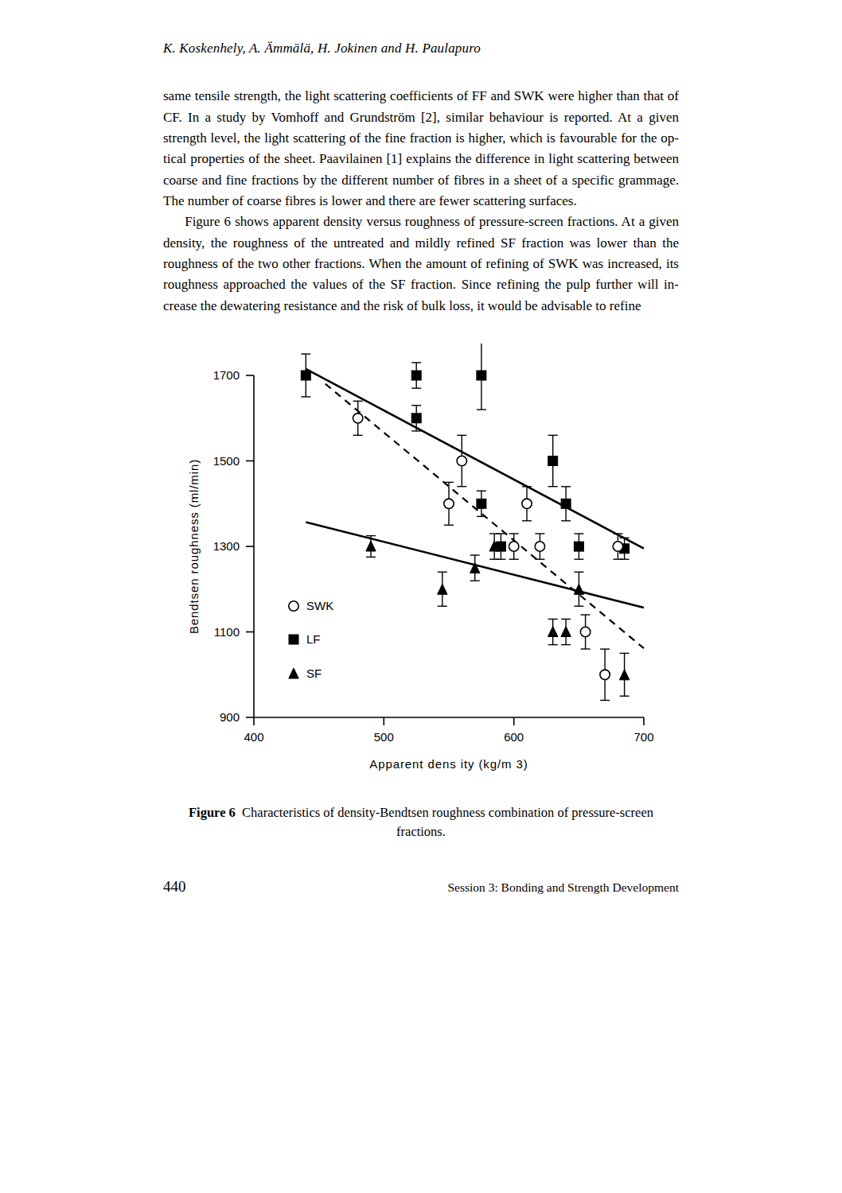K. Koskenhely, A. Ämmälä, H. Jokinen and H. Paulapuro
same tensile strength, the light scattering coefficients of FF and SWK were higher than that of CF. In a study by Vomhoff and Grundström [2], similar behaviour is reported. At a given strength level, the light scattering of the fine fraction is higher, which is favourable for the optical properties of the sheet. Paavilainen [1] explains the difference in light scattering between coarse and fine fractions by the different number of fibres in a sheet of a specific grammage. The number of coarse fibres is lower and there are fewer scattering surfaces.
Figure 6 shows apparent density versus roughness of pressure-screen fractions. At a given density, the roughness of the untreated and mildly refined SF fraction was lower than the roughness of the two other fractions. When the amount of refining of SWK was increased, its roughness approached the values of the SF fraction. Since refining the pulp further will increase the dewatering resistance and the risk of bulk loss, it would be advisable to refine
900 1100 1300 1500 1700 400 500 600 700 Bendtsen roughness (ml/min) Apparent dens ity (kg/m 3) SWK LF SF
Figure 6 Characteristics of density-Bendtsen roughness combination of pressure-screen fractions.
440
Session 3: Bonding and Strength Development